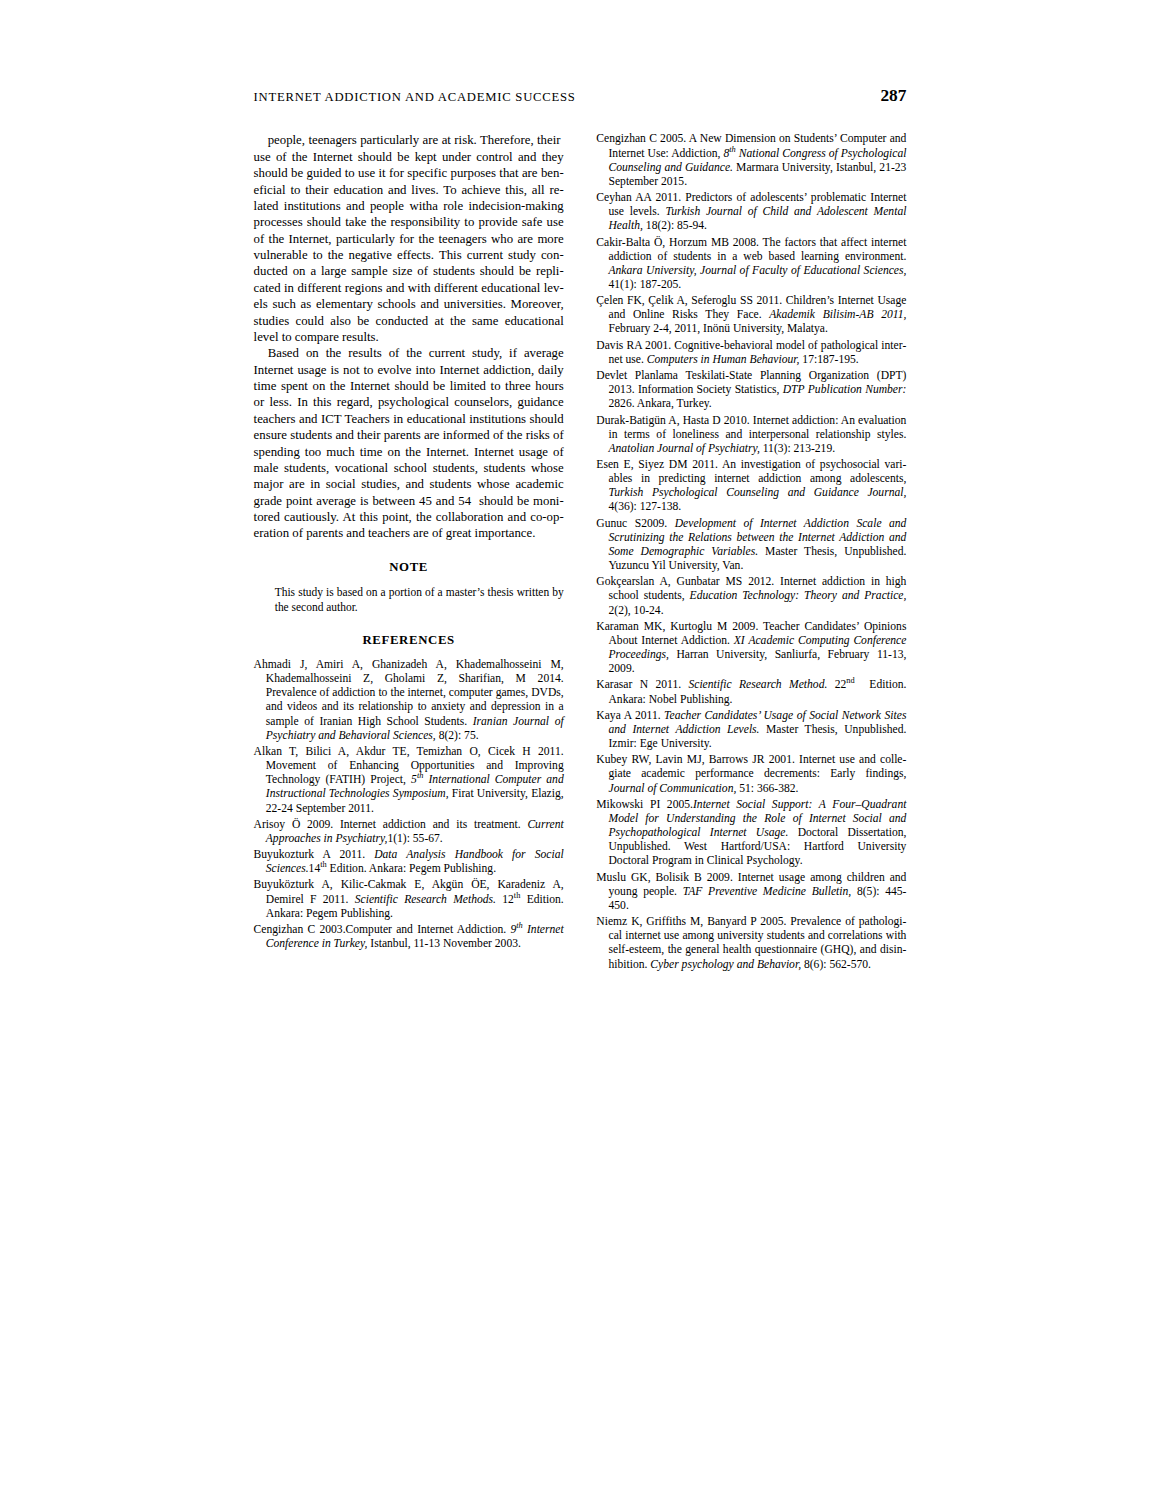Internet addiction and academic success 287
people, teenagers particularly are at risk. Therefore, their use of the Internet should be kept under control and they should be guided to use it for specific purposes that are beneficial to their education and lives. To achieve this, all related institutions and people witha role indecision-making processes should take the responsibility to provide safe use of the Internet, particularly for the teenagers who are more vulnerable to the negative effects. This current study conducted on a large sample size of students should be replicated in different regions and with different educational levels such as elementary schools and universities. Moreover, studies could also be conducted at the same educational level to compare results.
Based on the results of the current study, if average Internet usage is not to evolve into Internet addiction, daily time spent on the Internet should be limited to three hours or less. In this regard, psychological counselors, guidance teachers and ICT Teachers in educational institutions should ensure students and their parents are informed of the risks of spending too much time on the Internet. Internet usage of male students, vocational school students, students whose major are in social studies, and students whose academic grade point average is between 45 and 54 should be monitored cautiously. At this point, the collaboration and co-operation of parents and teachers are of great importance.
Note
This study is based on a portion of a master’s thesis written by the second author.
References
Ahmadi J, Amiri A, Ghanizadeh A, Khademalhosseini M, Khademalhosseini Z, Gholami Z, Sharifian, M 2014. Prevalence of addiction to the internet, computer games, DVDs, and videos and its relationship to anxiety and depression in a sample of Iranian High School Students. Iranian Journal of Psychiatry and Behavioral Sciences, 8(2): 75.
Alkan T, Bilici A, Akdur TE, Temizhan O, Cicek H 2011. Movement of Enhancing Opportunities and Improving Technology (FATIH) Project, 5th International Computer and Instructional Technologies Symposium, Firat University, Elazig, 22-24 September 2011.
Arisoy Ö 2009. Internet addiction and its treatment. Current Approaches in Psychiatry, 1(1): 55-67.
Buyukozturk A 2011. Data Analysis Handbook for Social Sciences. 14th Edition. Ankara: Pegem Publishing.
Buyuközturk A, Kilic-Cakmak E, Akgün ÖE, Karadeniz A, Demirel F 2011. Scientific Research Methods. 12th Edition. Ankara: Pegem Publishing.
Cengizhan C 2003.Computer and Internet Addiction. 9th Internet Conference in Turkey, Istanbul, 11-13 November 2003.
Cengizhan C 2005. A New Dimension on Students’ Computer and Internet Use: Addiction, 8th National Congress of Psychological Counseling and Guidance. Marmara University, Istanbul, 21-23 September 2015.
Ceyhan AA 2011. Predictors of adolescents’ problematic Internet use levels. Turkish Journal of Child and Adolescent Mental Health, 18(2): 85-94.
Cakir-Balta Ö, Horzum MB 2008. The factors that affect internet addiction of students in a web based learning environment. Ankara University, Journal of Faculty of Educational Sciences, 41(1): 187-205.
Çelen FK, Çelik A, Seferoglu SS 2011. Children’s Internet Usage and Online Risks They Face. Akademik Bilisim-AB 2011, February 2-4, 2011, Inönü University, Malatya.
Davis RA 2001. Cognitive-behavioral model of pathological internet use. Computers in Human Behaviour, 17:187-195.
Devlet Planlama Teskilati-State Planning Organization (DPT) 2013. Information Society Statistics, DTP Publication Number: 2826. Ankara, Turkey.
Durak-Batigün A, Hasta D 2010. Internet addiction: An evaluation in terms of loneliness and interpersonal relationship styles. Anatolian Journal of Psychiatry, 11(3): 213-219.
Esen E, Siyez DM 2011. An investigation of psychosocial variables in predicting internet addiction among adolescents, Turkish Psychological Counseling and Guidance Journal, 4(36): 127-138.
Gunuc S2009. Development of Internet Addiction Scale and Scrutinizing the Relations between the Internet Addiction and Some Demographic Variables. Master Thesis, Unpublished. Yuzuncu Yil University, Van.
Gokçearslan A, Gunbatar MS 2012. Internet addiction in high school students, Education Technology: Theory and Practice, 2(2), 10-24.
Karaman MK, Kurtoglu M 2009. Teacher Candidates’ Opinions About Internet Addiction. XI Academic Computing Conference Proceedings, Harran University, Sanliurfa, February 11-13, 2009.
Karasar N 2011. Scientific Research Method. 22nd Edition. Ankara: Nobel Publishing.
Kaya A 2011. Teacher Candidates’ Usage of Social Network Sites and Internet Addiction Levels. Master Thesis, Unpublished. Izmir: Ege University.
Kubey RW, Lavin MJ, Barrows JR 2001. Internet use and collegiate academic performance decrements: Early findings, Journal of Communication, 51: 366-382.
Mikowski PI 2005.Internet Social Support: A Four–Quadrant Model for Understanding the Role of Internet Social and Psychopathological Internet Usage. Doctoral Dissertation, Unpublished. West Hartford/USA: Hartford University Doctoral Program in Clinical Psychology.
Muslu GK, Bolisik B 2009. Internet usage among children and young people. TAF Preventive Medicine Bulletin, 8(5): 445-450.
Niemz K, Griffiths M, Banyard P 2005. Prevalence of pathological internet use among university students and correlations with self-esteem, the general health questionnaire (GHQ), and disinhibition. Cyber psychology and Behavior, 8(6): 562-570.